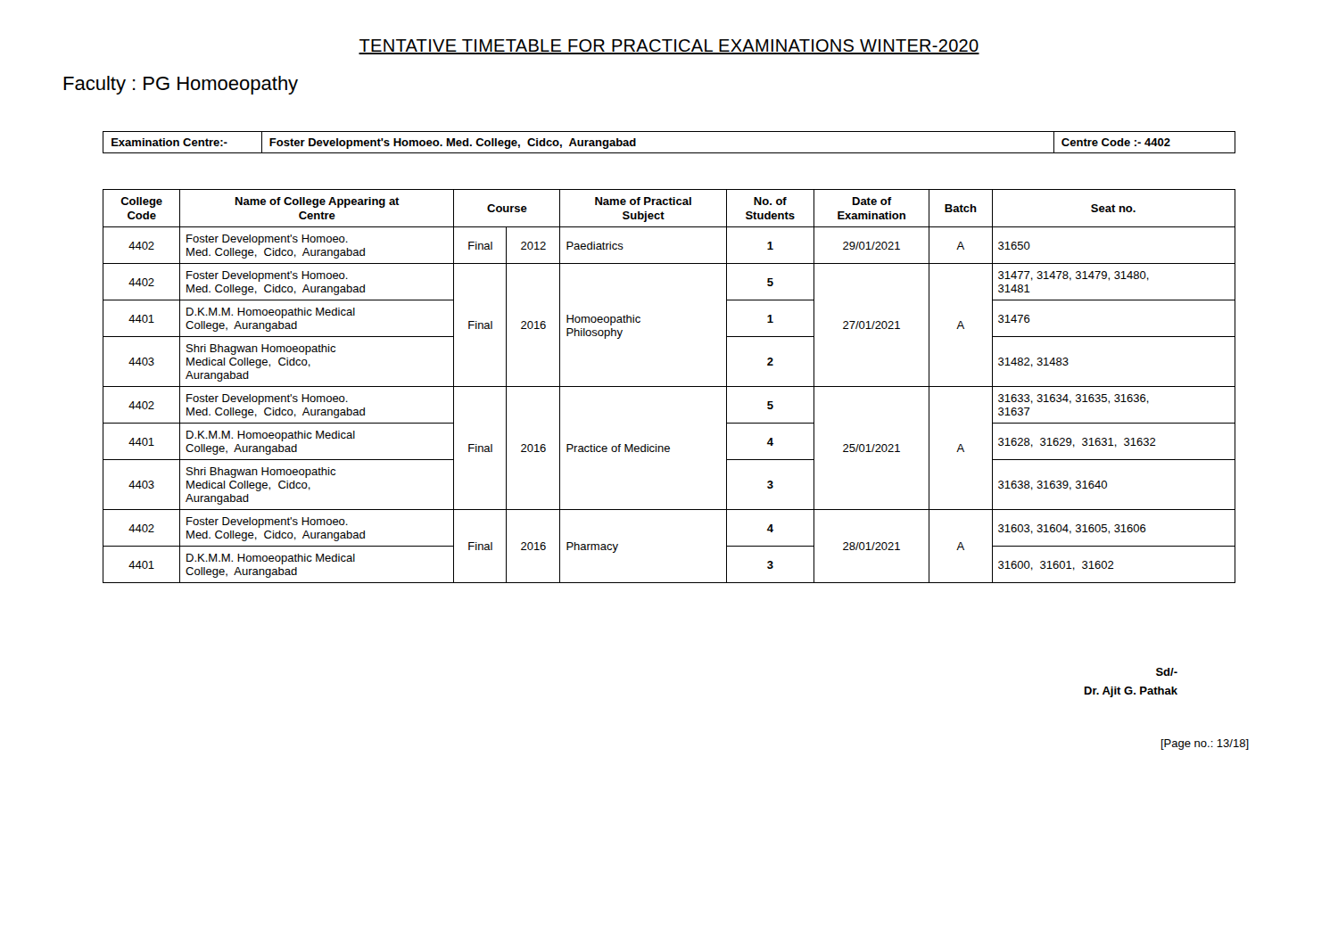TENTATIVE TIMETABLE FOR PRACTICAL EXAMINATIONS WINTER-2020
Faculty : PG Homoeopathy
| Examination Centre:- | Foster Development's Homoeo. Med. College, Cidco, Aurangabad | Centre Code :- 4402 |
| College Code | Name of College Appearing at Centre | Course | Name of Practical Subject | No. of Students | Date of Examination | Batch | Seat no. |
| --- | --- | --- | --- | --- | --- | --- | --- |
| 4402 | Foster Development's Homoeo. Med. College, Cidco, Aurangabad | Final | 2012 | Paediatrics | 1 | 29/01/2021 | A | 31650 |
| 4402 | Foster Development's Homoeo. Med. College, Cidco, Aurangabad | Final | 2016 | Homoeopathic Philosophy | 5 | 27/01/2021 | A | 31477, 31478, 31479, 31480, 31481 |
| 4401 | D.K.M.M. Homoeopathic Medical College, Aurangabad | 1 | 31476 |
| 4403 | Shri Bhagwan Homoeopathic Medical College, Cidco, Aurangabad | 2 | 31482, 31483 |
| 4402 | Foster Development's Homoeo. Med. College, Cidco, Aurangabad | Final | 2016 | Practice of Medicine | 5 | 25/01/2021 | A | 31633, 31634, 31635, 31636, 31637 |
| 4401 | D.K.M.M. Homoeopathic Medical College, Aurangabad | 4 | 31628, 31629, 31631, 31632 |
| 4403 | Shri Bhagwan Homoeopathic Medical College, Cidco, Aurangabad | 3 | 31638, 31639, 31640 |
| 4402 | Foster Development's Homoeo. Med. College, Cidco, Aurangabad | Final | 2016 | Pharmacy | 4 | 28/01/2021 | A | 31603, 31604, 31605, 31606 |
| 4401 | D.K.M.M. Homoeopathic Medical College, Aurangabad | 3 | 31600, 31601, 31602 |
Sd/-
Dr. Ajit G. Pathak
[Page no.: 13/18]